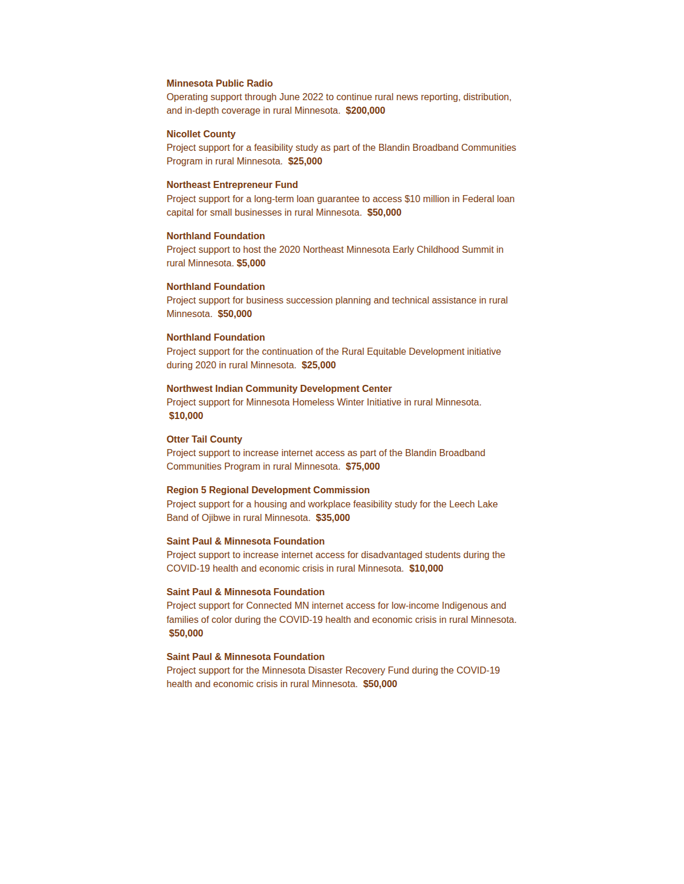Minnesota Public Radio
Operating support through June 2022 to continue rural news reporting, distribution, and in-depth coverage in rural Minnesota. $200,000
Nicollet County
Project support for a feasibility study as part of the Blandin Broadband Communities Program in rural Minnesota. $25,000
Northeast Entrepreneur Fund
Project support for a long-term loan guarantee to access $10 million in Federal loan capital for small businesses in rural Minnesota. $50,000
Northland Foundation
Project support to host the 2020 Northeast Minnesota Early Childhood Summit in rural Minnesota. $5,000
Northland Foundation
Project support for business succession planning and technical assistance in rural Minnesota. $50,000
Northland Foundation
Project support for the continuation of the Rural Equitable Development initiative during 2020 in rural Minnesota. $25,000
Northwest Indian Community Development Center
Project support for Minnesota Homeless Winter Initiative in rural Minnesota. $10,000
Otter Tail County
Project support to increase internet access as part of the Blandin Broadband Communities Program in rural Minnesota. $75,000
Region 5 Regional Development Commission
Project support for a housing and workplace feasibility study for the Leech Lake Band of Ojibwe in rural Minnesota. $35,000
Saint Paul & Minnesota Foundation
Project support to increase internet access for disadvantaged students during the COVID-19 health and economic crisis in rural Minnesota. $10,000
Saint Paul & Minnesota Foundation
Project support for Connected MN internet access for low-income Indigenous and families of color during the COVID-19 health and economic crisis in rural Minnesota. $50,000
Saint Paul & Minnesota Foundation
Project support for the Minnesota Disaster Recovery Fund during the COVID-19 health and economic crisis in rural Minnesota. $50,000